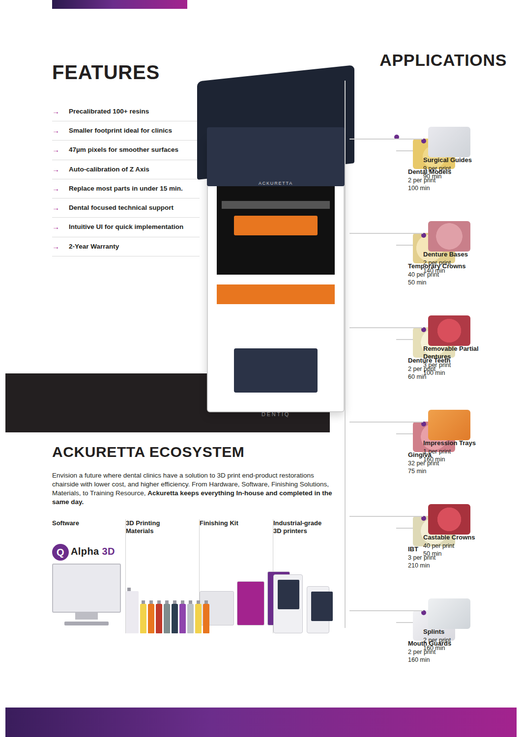FEATURES
Precalibrated 100+ resins
Smaller footprint ideal for clinics
47µm pixels for smoother surfaces
Auto-calibration of Z Axis
Replace most parts in under 15 min.
Dental focused technical support
Intuitive UI for quick implementation
2-Year Warranty
ACKURETTA
DENTIQ
ACKURETTA ECOSYSTEM
Envision a future where dental clinics have a solution to 3D print end-product restorations chairside with lower cost, and higher efficiency. From Hardware, Software, Finishing Solutions, Materials, to Training Resource, Ackuretta keeps everything In-house and completed in the same day.
Software
QAlpha 3D
3D Printing
Materials
Finishing Kit
Industrial-grade
3D printers
APPLICATIONS
Dental Models2 per print
100 min
Surgical Guides9 per print
90 min
Temporary Crowns40 per print
50 min
Denture Bases2 per print
140 min
Denture Teeth2 per print
60 min
Removable Partial
Dentures3 per print
100 min
Gingiva32 per print
75 min
Impression Trays1 per print
160 min
IBT3 per print
210 min
Castable Crowns40 per print
50 min
Mouth Guards2 per print
160 min
Splints2 per print
160 min